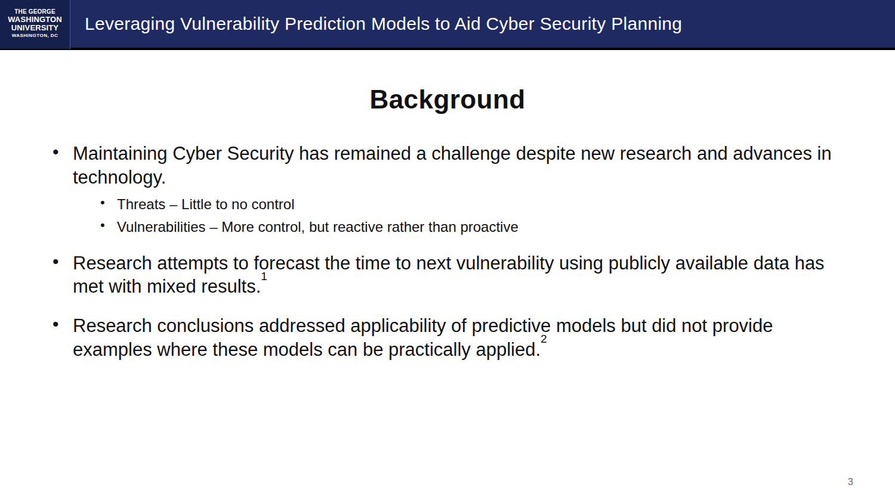THE GEORGE WASHINGTON UNIVERSITY WASHINGTON, DC
Leveraging Vulnerability Prediction Models to Aid Cyber Security Planning
Background
Maintaining Cyber Security has remained a challenge despite new research and advances in technology.
Threats – Little to no control
Vulnerabilities – More control, but reactive rather than proactive
Research attempts to forecast the time to next vulnerability using publicly available data has met with mixed results.1
Research conclusions addressed applicability of predictive models but did not provide examples where these models can be practically applied.2
3